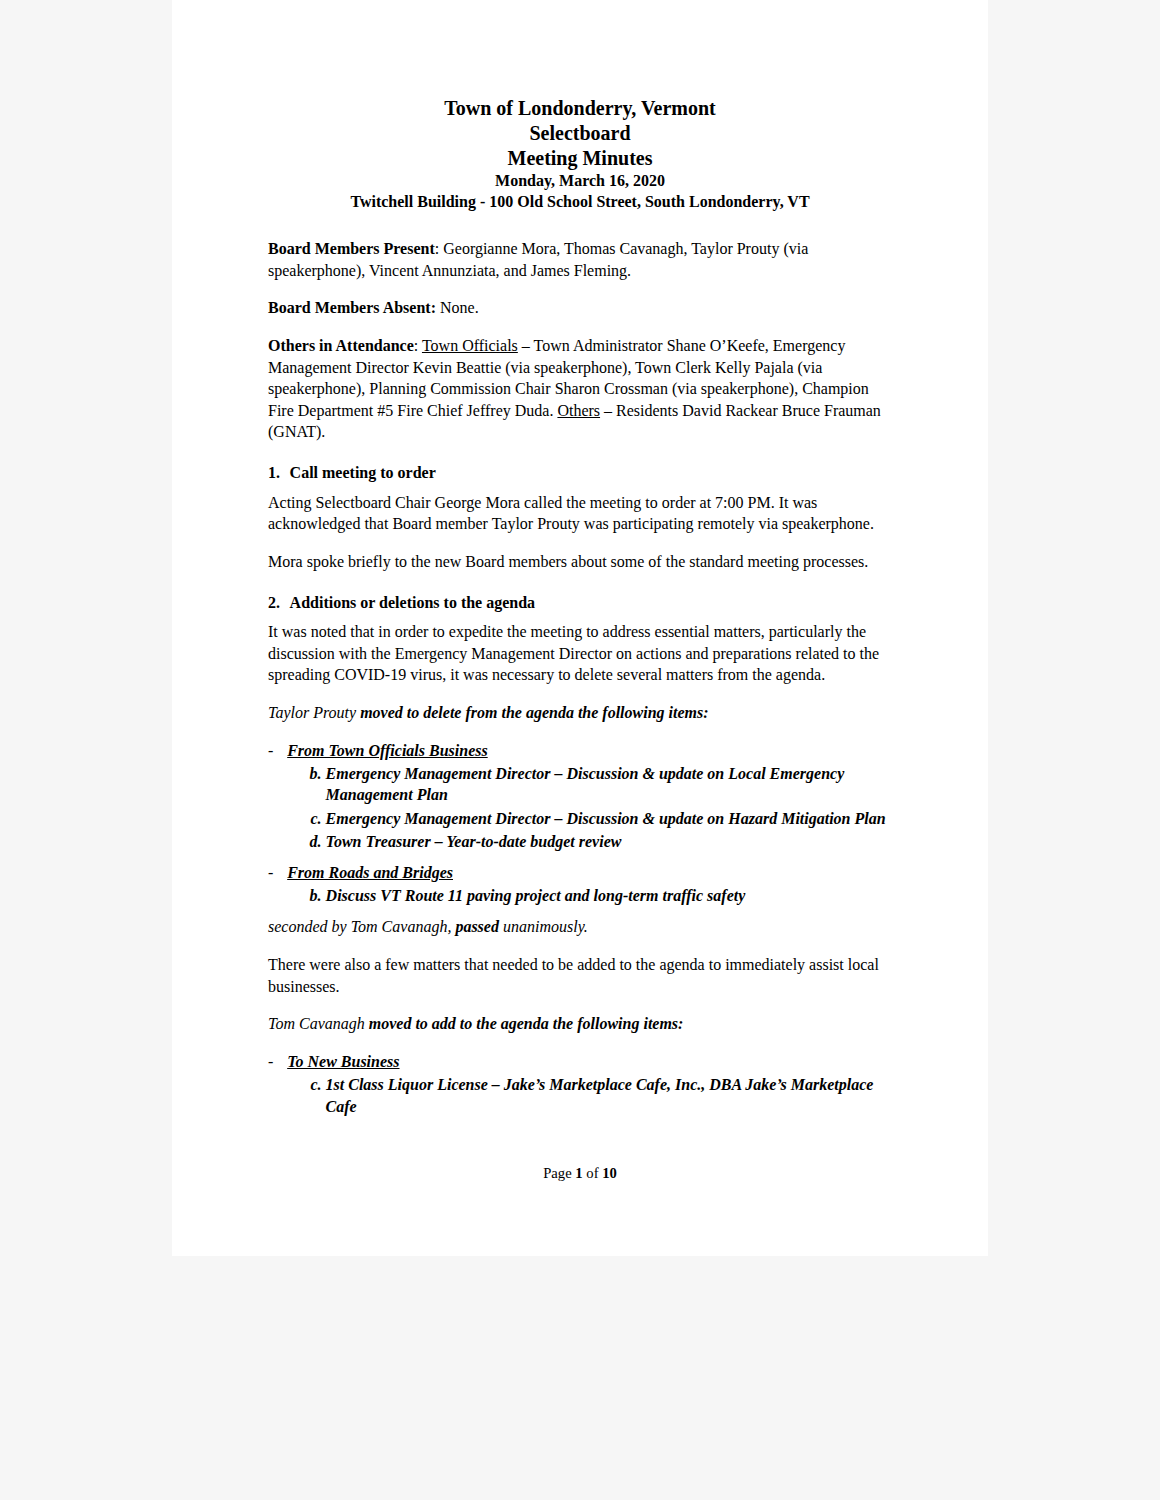Town of Londonderry, Vermont Selectboard Meeting Minutes Monday, March 16, 2020 Twitchell Building - 100 Old School Street, South Londonderry, VT
Board Members Present: Georgianne Mora, Thomas Cavanagh, Taylor Prouty (via speakerphone), Vincent Annunziata, and James Fleming.
Board Members Absent: None.
Others in Attendance: Town Officials – Town Administrator Shane O’Keefe, Emergency Management Director Kevin Beattie (via speakerphone), Town Clerk Kelly Pajala (via speakerphone), Planning Commission Chair Sharon Crossman (via speakerphone), Champion Fire Department #5 Fire Chief Jeffrey Duda. Others – Residents David Rackear Bruce Frauman (GNAT).
1. Call meeting to order
Acting Selectboard Chair George Mora called the meeting to order at 7:00 PM. It was acknowledged that Board member Taylor Prouty was participating remotely via speakerphone.
Mora spoke briefly to the new Board members about some of the standard meeting processes.
2. Additions or deletions to the agenda
It was noted that in order to expedite the meeting to address essential matters, particularly the discussion with the Emergency Management Director on actions and preparations related to the spreading COVID-19 virus, it was necessary to delete several matters from the agenda.
Taylor Prouty moved to delete from the agenda the following items:
From Town Officials Business
Emergency Management Director – Discussion & update on Local Emergency Management Plan
Emergency Management Director – Discussion & update on Hazard Mitigation Plan
Town Treasurer – Year-to-date budget review
From Roads and Bridges
Discuss VT Route 11 paving project and long-term traffic safety
seconded by Tom Cavanagh, passed unanimously.
There were also a few matters that needed to be added to the agenda to immediately assist local businesses.
Tom Cavanagh moved to add to the agenda the following items:
To New Business
1st Class Liquor License – Jake’s Marketplace Cafe, Inc., DBA Jake’s Marketplace Cafe
Page 1 of 10